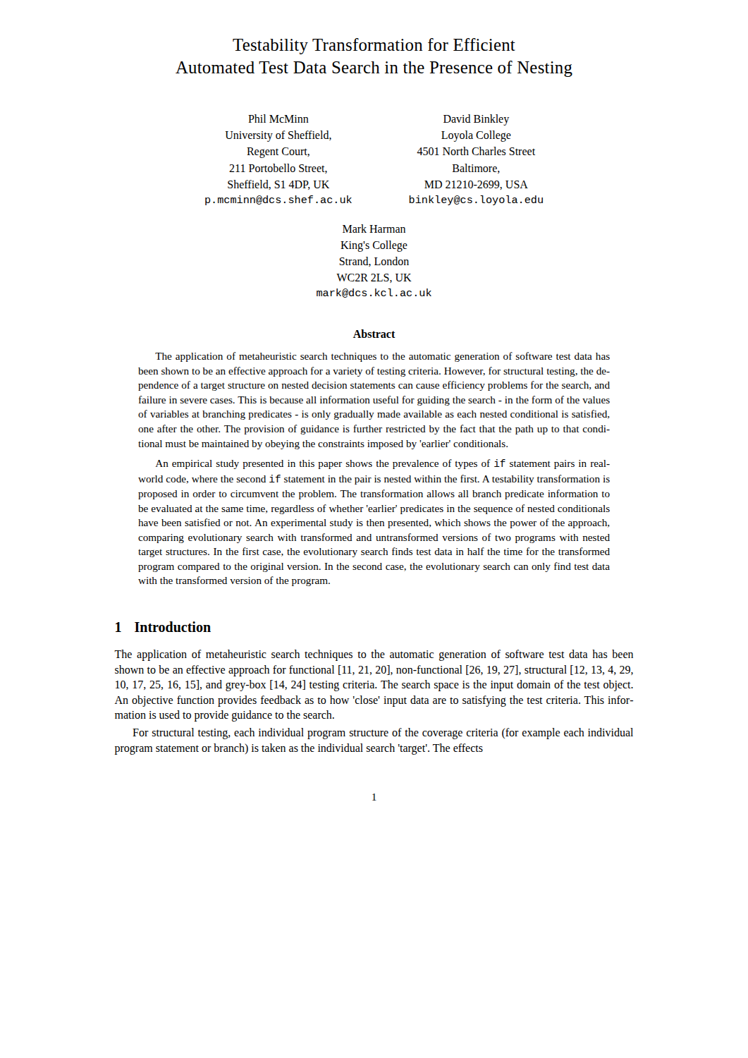Testability Transformation for Efficient
Automated Test Data Search in the Presence of Nesting
Phil McMinn
University of Sheffield,
Regent Court,
211 Portobello Street,
Sheffield, S1 4DP, UK
p.mcminn@dcs.shef.ac.uk
David Binkley
Loyola College
4501 North Charles Street
Baltimore,
MD 21210-2699, USA
binkley@cs.loyola.edu
Mark Harman
King's College
Strand, London
WC2R 2LS, UK
mark@dcs.kcl.ac.uk
Abstract
The application of metaheuristic search techniques to the automatic generation of software test data has been shown to be an effective approach for a variety of testing criteria. However, for structural testing, the dependence of a target structure on nested decision statements can cause efficiency problems for the search, and failure in severe cases. This is because all information useful for guiding the search - in the form of the values of variables at branching predicates - is only gradually made available as each nested conditional is satisfied, one after the other. The provision of guidance is further restricted by the fact that the path up to that conditional must be maintained by obeying the constraints imposed by 'earlier' conditionals.
An empirical study presented in this paper shows the prevalence of types of if statement pairs in real-world code, where the second if statement in the pair is nested within the first. A testability transformation is proposed in order to circumvent the problem. The transformation allows all branch predicate information to be evaluated at the same time, regardless of whether 'earlier' predicates in the sequence of nested conditionals have been satisfied or not. An experimental study is then presented, which shows the power of the approach, comparing evolutionary search with transformed and untransformed versions of two programs with nested target structures. In the first case, the evolutionary search finds test data in half the time for the transformed program compared to the original version. In the second case, the evolutionary search can only find test data with the transformed version of the program.
1 Introduction
The application of metaheuristic search techniques to the automatic generation of software test data has been shown to be an effective approach for functional [11, 21, 20], non-functional [26, 19, 27], structural [12, 13, 4, 29, 10, 17, 25, 16, 15], and grey-box [14, 24] testing criteria. The search space is the input domain of the test object. An objective function provides feedback as to how 'close' input data are to satisfying the test criteria. This information is used to provide guidance to the search.
For structural testing, each individual program structure of the coverage criteria (for example each individual program statement or branch) is taken as the individual search 'target'. The effects
1